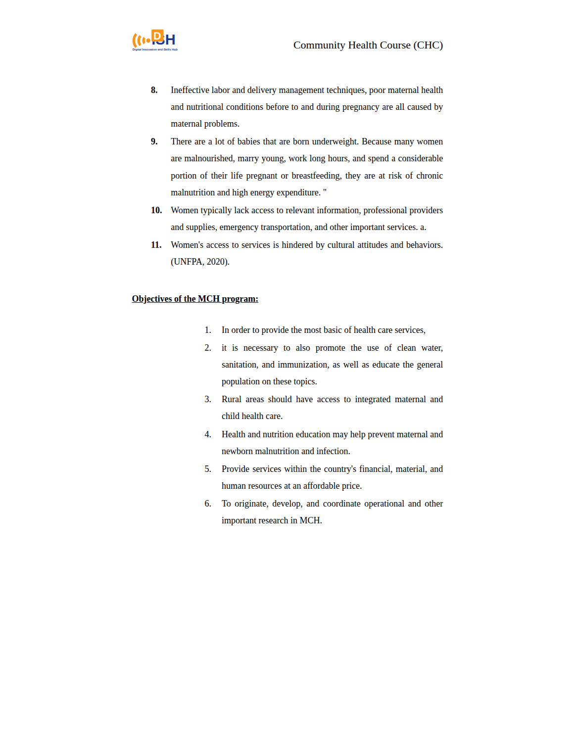ISH D Digital Innovation and Skills Hub
Community Health Course (CHC)
8. Ineffective labor and delivery management techniques, poor maternal health and nutritional conditions before to and during pregnancy are all caused by maternal problems.
9. There are a lot of babies that are born underweight. Because many women are malnourished, marry young, work long hours, and spend a considerable portion of their life pregnant or breastfeeding, they are at risk of chronic malnutrition and high energy expenditure. "
10. Women typically lack access to relevant information, professional providers and supplies, emergency transportation, and other important services. a.
11. Women's access to services is hindered by cultural attitudes and behaviors. (UNFPA, 2020).
Objectives of the MCH program:
1. In order to provide the most basic of health care services,
2. it is necessary to also promote the use of clean water, sanitation, and immunization, as well as educate the general population on these topics.
3. Rural areas should have access to integrated maternal and child health care.
4. Health and nutrition education may help prevent maternal and newborn malnutrition and infection.
5. Provide services within the country's financial, material, and human resources at an affordable price.
6. To originate, develop, and coordinate operational and other important research in MCH.